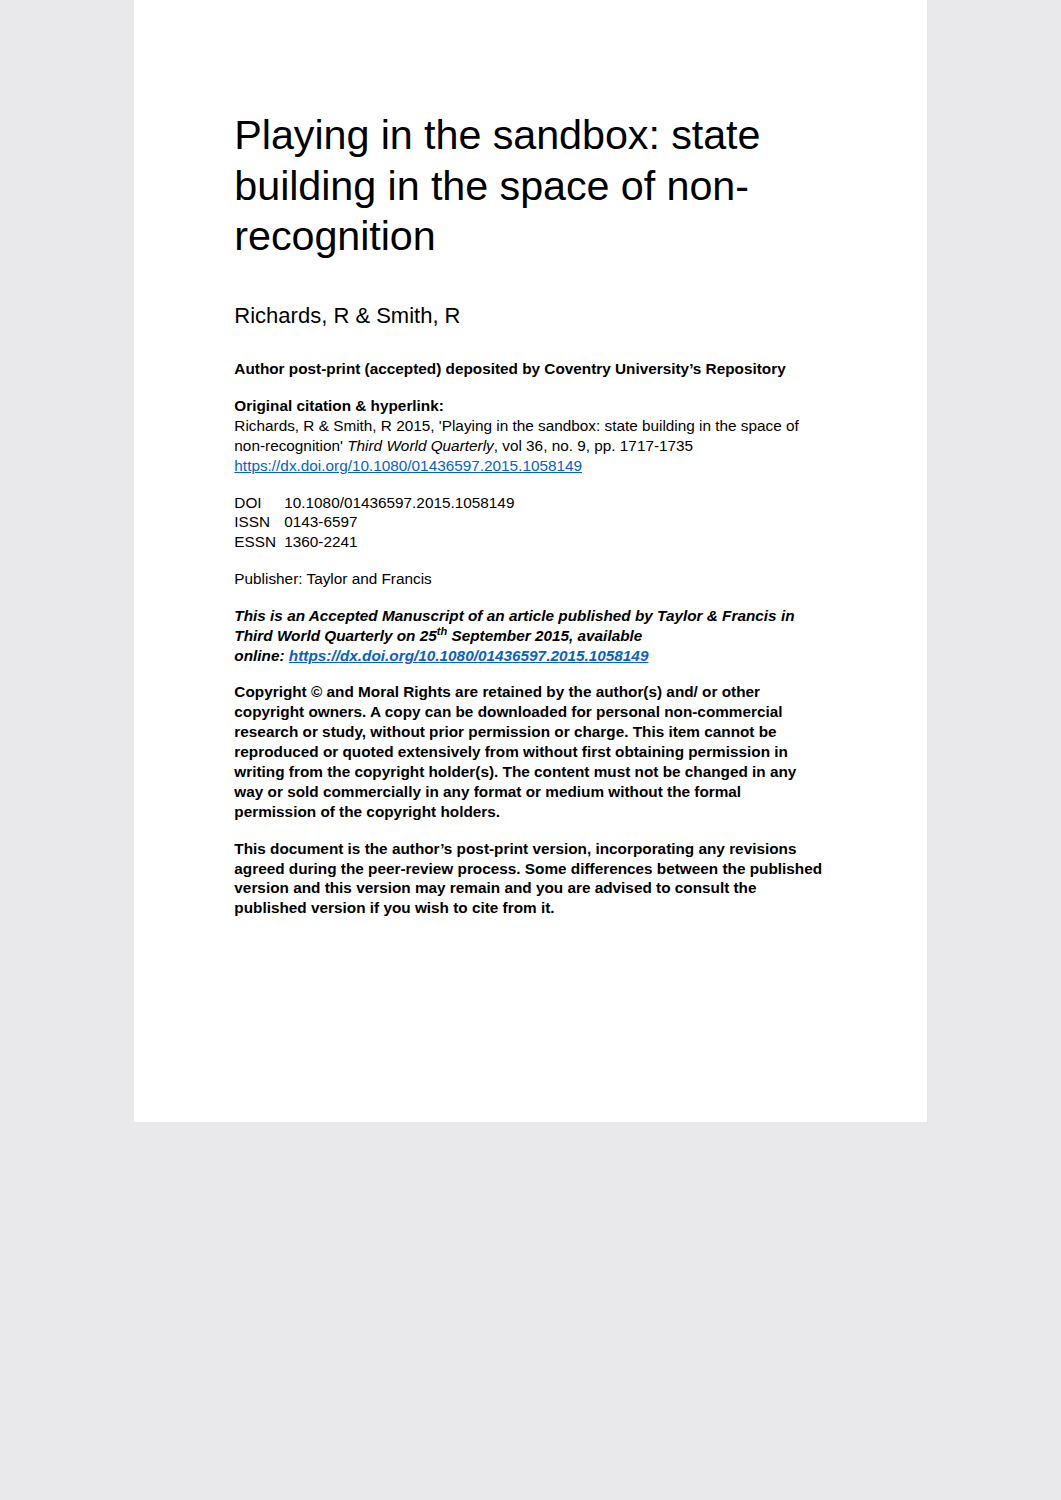Playing in the sandbox: state building in the space of non-recognition
Richards, R & Smith, R
Author post-print (accepted) deposited by Coventry University’s Repository
Original citation & hyperlink:
Richards, R & Smith, R 2015, 'Playing in the sandbox: state building in the space of non-recognition' Third World Quarterly, vol 36, no. 9, pp. 1717-1735
https://dx.doi.org/10.1080/01436597.2015.1058149
DOI10.1080/01436597.2015.1058149
ISSN0143-6597
ESSN1360-2241
Publisher: Taylor and Francis
This is an Accepted Manuscript of an article published by Taylor & Francis in Third World Quarterly on 25th September 2015, available
online: https://dx.doi.org/10.1080/01436597.2015.1058149
Copyright © and Moral Rights are retained by the author(s) and/ or other copyright owners. A copy can be downloaded for personal non-commercial research or study, without prior permission or charge. This item cannot be reproduced or quoted extensively from without first obtaining permission in writing from the copyright holder(s). The content must not be changed in any way or sold commercially in any format or medium without the formal permission of the copyright holders.
This document is the author’s post-print version, incorporating any revisions agreed during the peer-review process. Some differences between the published version and this version may remain and you are advised to consult the published version if you wish to cite from it.